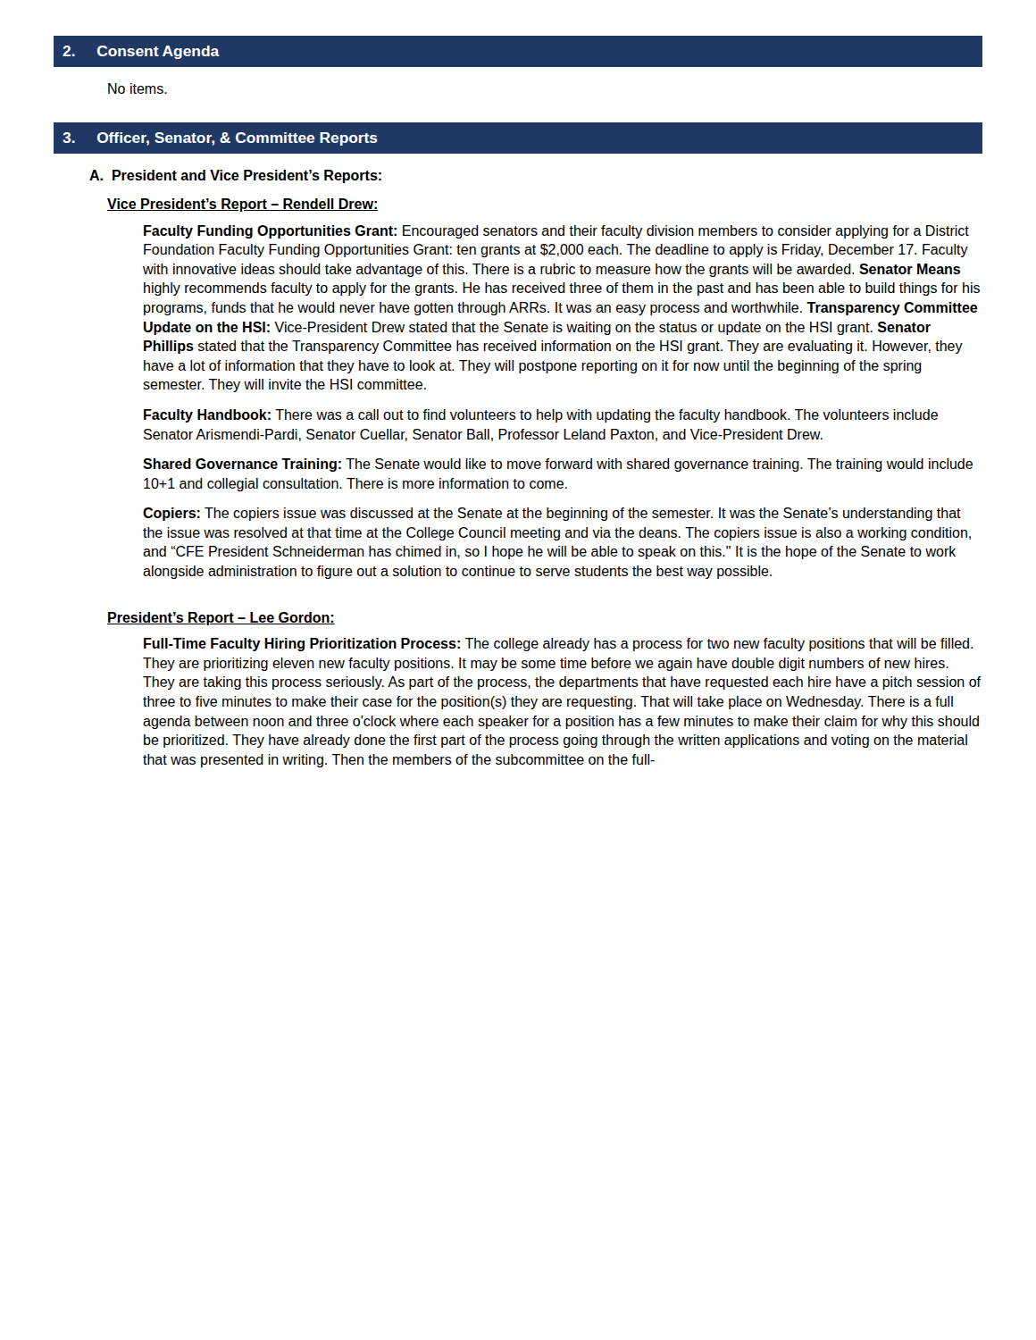2. Consent Agenda
No items.
3. Officer, Senator, & Committee Reports
A. President and Vice President’s Reports:
Vice President’s Report – Rendell Drew:
Faculty Funding Opportunities Grant: Encouraged senators and their faculty division members to consider applying for a District Foundation Faculty Funding Opportunities Grant: ten grants at $2,000 each. The deadline to apply is Friday, December 17. Faculty with innovative ideas should take advantage of this. There is a rubric to measure how the grants will be awarded. Senator Means highly recommends faculty to apply for the grants. He has received three of them in the past and has been able to build things for his programs, funds that he would never have gotten through ARRs. It was an easy process and worthwhile. Transparency Committee Update on the HSI: Vice-President Drew stated that the Senate is waiting on the status or update on the HSI grant. Senator Phillips stated that the Transparency Committee has received information on the HSI grant. They are evaluating it. However, they have a lot of information that they have to look at. They will postpone reporting on it for now until the beginning of the spring semester. They will invite the HSI committee.
Faculty Handbook: There was a call out to find volunteers to help with updating the faculty handbook. The volunteers include Senator Arismendi-Pardi, Senator Cuellar, Senator Ball, Professor Leland Paxton, and Vice-President Drew.
Shared Governance Training: The Senate would like to move forward with shared governance training. The training would include 10+1 and collegial consultation. There is more information to come.
Copiers: The copiers issue was discussed at the Senate at the beginning of the semester. It was the Senate’s understanding that the issue was resolved at that time at the College Council meeting and via the deans. The copiers issue is also a working condition, and “CFE President Schneiderman has chimed in, so I hope he will be able to speak on this." It is the hope of the Senate to work alongside administration to figure out a solution to continue to serve students the best way possible.
President’s Report – Lee Gordon:
Full-Time Faculty Hiring Prioritization Process: The college already has a process for two new faculty positions that will be filled. They are prioritizing eleven new faculty positions. It may be some time before we again have double digit numbers of new hires. They are taking this process seriously. As part of the process, the departments that have requested each hire have a pitch session of three to five minutes to make their case for the position(s) they are requesting. That will take place on Wednesday. There is a full agenda between noon and three o'clock where each speaker for a position has a few minutes to make their claim for why this should be prioritized. They have already done the first part of the process going through the written applications and voting on the material that was presented in writing. Then the members of the subcommittee on the full-